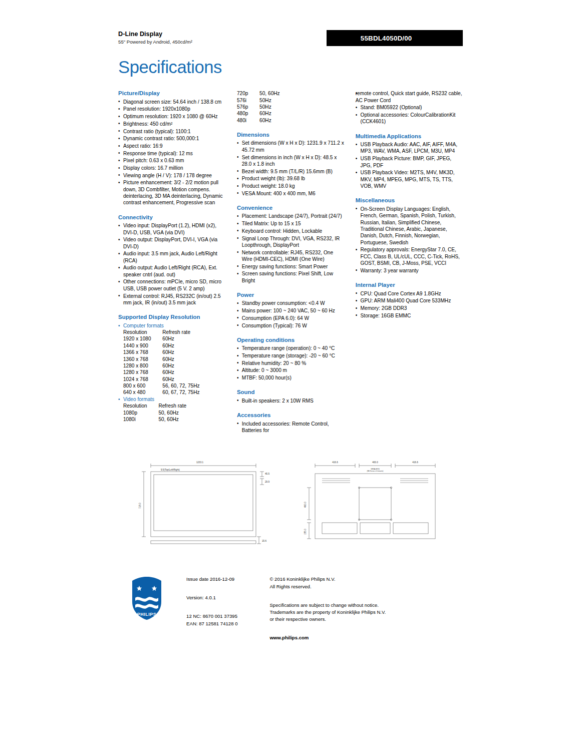D-Line Display
55" Powered by Android, 450cd/m²
55BDL4050D/00
Specifications
Picture/Display
Diagonal screen size: 54.64 inch / 138.8 cm
Panel resolution: 1920x1080p
Optimum resolution: 1920 x 1080 @ 60Hz
Brightness: 450 cd/m²
Contrast ratio (typical): 1100:1
Dynamic contrast ratio: 500,000:1
Aspect ratio: 16:9
Response time (typical): 12 ms
Pixel pitch: 0.63 x 0.63 mm
Display colors: 16.7 million
Viewing angle (H / V): 178 / 178 degree
Picture enhancement: 3/2 - 2/2 motion pull down, 3D Combfilter, Motion compens. deinterlacing, 3D MA deinterlacing, Dynamic contrast enhancement, Progressive scan
Connectivity
Video input: DisplayPort (1.2), HDMI (x2), DVI-D, USB, VGA (via DVI)
Video output: DisplayPort, DVI-I, VGA (via DVI-D)
Audio input: 3.5 mm jack, Audio Left/Right (RCA)
Audio output: Audio Left/Right (RCA), Ext. speaker cntrl (aud. out)
Other connections: mPCIe, micro SD, micro USB, USB power outlet (5 V. 2 amp)
External control: RJ45, RS232C (in/out) 2.5 mm jack, IR (in/out) 3.5 mm jack
Supported Display Resolution
Computer formats
| Resolution | Refresh rate |
| 1920 x 1080 | 60Hz |
| 1440 x 900 | 60Hz |
| 1366 x 768 | 60Hz |
| 1360 x 768 | 60Hz |
| 1280 x 800 | 60Hz |
| 1280 x 768 | 60Hz |
| 1024 x 768 | 60Hz |
| 800 x 600 | 56, 60, 72, 75Hz |
| 640 x 480 | 60, 67, 72, 75Hz |
Video formats
| Resolution | Refresh rate |
| 1080p | 50, 60Hz |
| 1080i | 50, 60Hz |
| 720p | 50, 60Hz |
| 576i | 50Hz |
| 576p | 50Hz |
| 480p | 60Hz |
| 480i | 60Hz |
Dimensions
Set dimensions (W x H x D): 1231.9 x 711.2 x 45.72 mm
Set dimensions in inch (W x H x D): 48.5 x 28.0 x 1.8 inch
Bezel width: 9.5 mm (T/L/R) 15.6mm (B)
Product weight (lb): 39.68 lb
Product weight: 18.0 kg
VESA Mount: 400 x 400 mm, M6
Convenience
Placement: Landscape (24/7), Portrait (24/7)
Tiled Matrix: Up to 15 x 15
Keyboard control: Hidden, Lockable
Signal Loop Through: DVI, VGA, RS232, IR Loopthrough, DisplayPort
Network controllable: RJ45, RS232, One Wire (HDMI-CEC), HDMI (One Wire)
Energy saving functions: Smart Power
Screen saving functions: Pixel Shift, Low Bright
Power
Standby power consumption: <0.4 W
Mains power: 100 ~ 240 VAC, 50 ~ 60 Hz
Consumption (EPA 6.0): 64 W
Consumption (Typical): 76 W
Operating conditions
Temperature range (operation): 0 ~ 40 °C
Temperature range (storage): -20 ~ 60 °C
Relative humidity: 20 ~ 80 %
Altitude: 0 ~ 3000 m
MTBF: 50,000 hour(s)
Sound
Built-in speakers: 2 x 10W RMS
Accessories
Included accessories: Remote Control, Batteries for
remote control, Quick start guide, RS232 cable, AC Power Cord
Stand: BM05922 (Optional)
Optional accessories: ColourCalibrationKit (CCK4601)
Multimedia Applications
USB Playback Audio: AAC, AIF, AIFF, M4A, MP3, WAV, WMA, ASF, LPCM, M3U, MP4
USB Playback Picture: BMP, GIF, JPEG, JPG, PDF
USB Playback Video: M2TS, M4V, MK3D, MKV, MP4, MPEG, MPG, MTS, TS, TTS, VOB, WMV
Miscellaneous
On-Screen Display Languages: English, French, German, Spanish, Polish, Turkish, Russian, Italian, Simplified Chinese, Traditional Chinese, Arabic, Japanese, Danish, Dutch, Finnish, Norwegian, Portuguese, Swedish
Regulatory approvals: EnergyStar 7.0, CE, FCC, Class B, UL/cUL, CCC, C-Tick, RoHS, GOST, BSMI, CB, J-Moss, PSE, VCCI
Warranty: 3 year warranty
Internal Player
CPU: Quad Core Cortex A9 1.8GHz
GPU: ARM Mali400 Quad Core 533MHz
Memory: 2GB DDR3
Storage: 16GB EMMC
1233.1 718.0 45.5 29.9 15.6 9.5(Top/Left/Right) 416.6 400.0 416.6 VESA (H/V) (M6 Screw x 4 mounts) 400.0 155.0
PHILIPS
Issue date 2016-12-09
Version: 4.0.1
12 NC: 8670 001 37395
EAN: 87 12581 74128 0
© 2016 Koninklijke Philips N.V.
All Rights reserved.
Specifications are subject to change without notice.
Trademarks are the property of Koninklijke Philips N.V.
or their respective owners.
www.philips.com